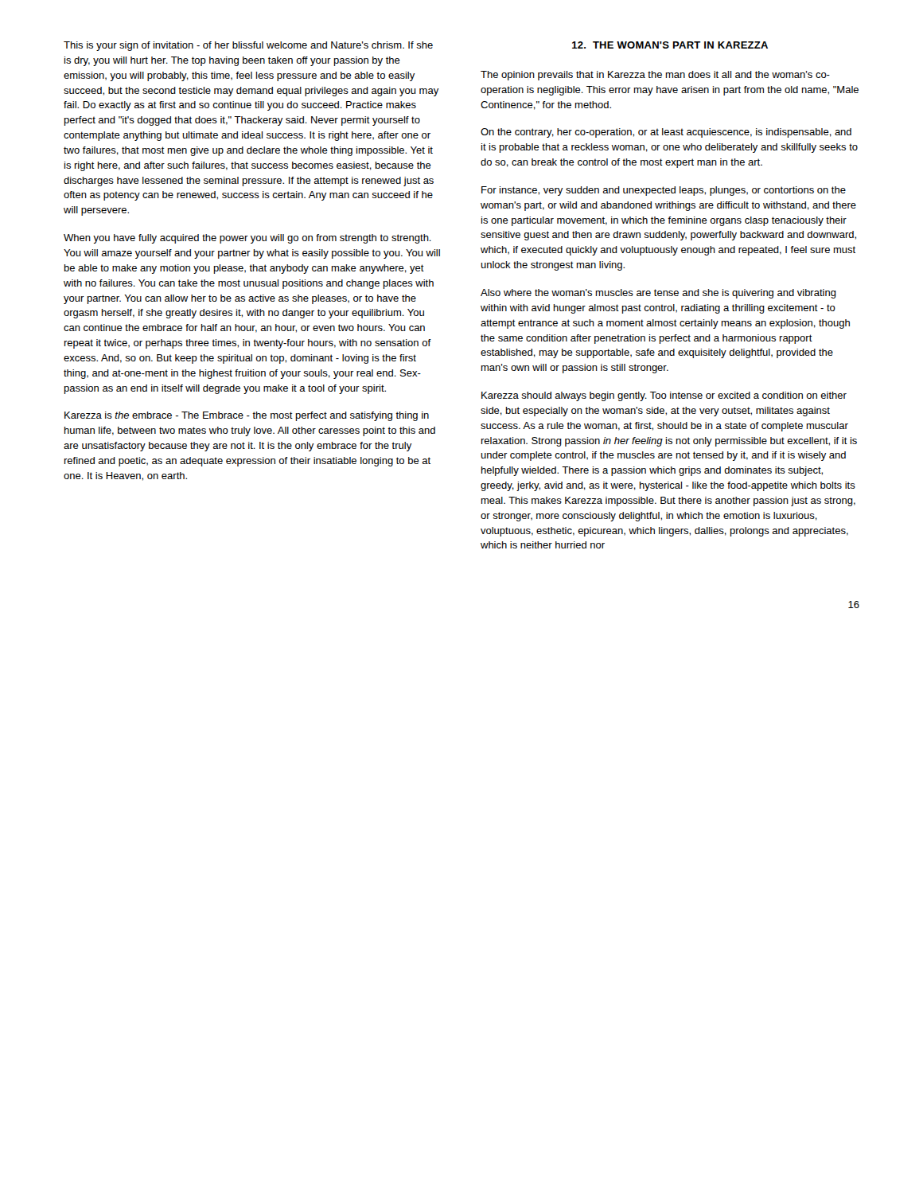This is your sign of invitation - of her blissful welcome and Nature's chrism. If she is dry, you will hurt her. The top having been taken off your passion by the emission, you will probably, this time, feel less pressure and be able to easily succeed, but the second testicle may demand equal privileges and again you may fail. Do exactly as at first and so continue till you do succeed. Practice makes perfect and "it's dogged that does it," Thackeray said. Never permit yourself to contemplate anything but ultimate and ideal success. It is right here, after one or two failures, that most men give up and declare the whole thing impossible. Yet it is right here, and after such failures, that success becomes easiest, because the discharges have lessened the seminal pressure. If the attempt is renewed just as often as potency can be renewed, success is certain. Any man can succeed if he will persevere.
When you have fully acquired the power you will go on from strength to strength. You will amaze yourself and your partner by what is easily possible to you. You will be able to make any motion you please, that anybody can make anywhere, yet with no failures. You can take the most unusual positions and change places with your partner. You can allow her to be as active as she pleases, or to have the orgasm herself, if she greatly desires it, with no danger to your equilibrium. You can continue the embrace for half an hour, an hour, or even two hours. You can repeat it twice, or perhaps three times, in twenty-four hours, with no sensation of excess. And, so on. But keep the spiritual on top, dominant - loving is the first thing, and at-one-ment in the highest fruition of your souls, your real end. Sex-passion as an end in itself will degrade you make it a tool of your spirit.
Karezza is the embrace - The Embrace - the most perfect and satisfying thing in human life, between two mates who truly love. All other caresses point to this and are unsatisfactory because they are not it. It is the only embrace for the truly refined and poetic, as an adequate expression of their insatiable longing to be at one. It is Heaven, on earth.
12. THE WOMAN'S PART IN KAREZZA
The opinion prevails that in Karezza the man does it all and the woman's co-operation is negligible. This error may have arisen in part from the old name, "Male Continence," for the method.
On the contrary, her co-operation, or at least acquiescence, is indispensable, and it is probable that a reckless woman, or one who deliberately and skillfully seeks to do so, can break the control of the most expert man in the art.
For instance, very sudden and unexpected leaps, plunges, or contortions on the woman's part, or wild and abandoned writhings are difficult to withstand, and there is one particular movement, in which the feminine organs clasp tenaciously their sensitive guest and then are drawn suddenly, powerfully backward and downward, which, if executed quickly and voluptuously enough and repeated, I feel sure must unlock the strongest man living.
Also where the woman's muscles are tense and she is quivering and vibrating within with avid hunger almost past control, radiating a thrilling excitement - to attempt entrance at such a moment almost certainly means an explosion, though the same condition after penetration is perfect and a harmonious rapport established, may be supportable, safe and exquisitely delightful, provided the man's own will or passion is still stronger.
Karezza should always begin gently. Too intense or excited a condition on either side, but especially on the woman's side, at the very outset, militates against success. As a rule the woman, at first, should be in a state of complete muscular relaxation. Strong passion in her feeling is not only permissible but excellent, if it is under complete control, if the muscles are not tensed by it, and if it is wisely and helpfully wielded. There is a passion which grips and dominates its subject, greedy, jerky, avid and, as it were, hysterical - like the food-appetite which bolts its meal. This makes Karezza impossible. But there is another passion just as strong, or stronger, more consciously delightful, in which the emotion is luxurious, voluptuous, esthetic, epicurean, which lingers, dallies, prolongs and appreciates, which is neither hurried nor
16